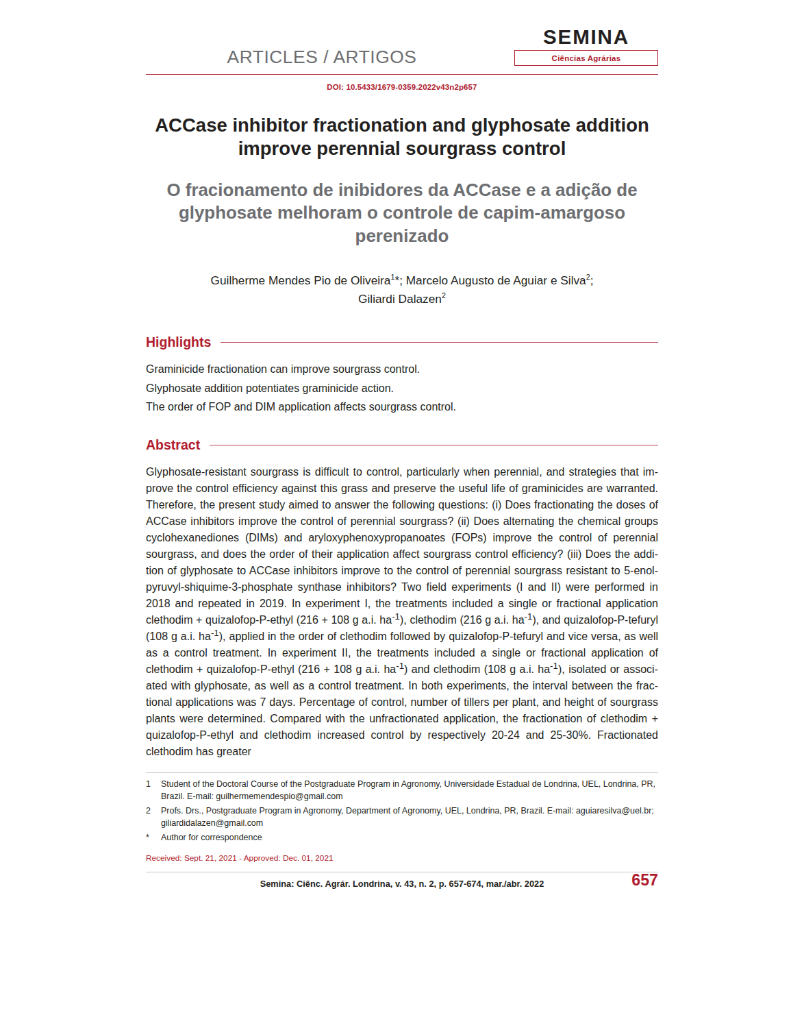ARTICLES / ARTIGOS
SEMINA
Ciências Agrárias
DOI: 10.5433/1679-0359.2022v43n2p657
ACCase inhibitor fractionation and glyphosate addition improve perennial sourgrass control
O fracionamento de inibidores da ACCase e a adição de glyphosate melhoram o controle de capim-amargoso perenizado
Guilherme Mendes Pio de Oliveira1*; Marcelo Augusto de Aguiar e Silva2;
Giliardi Dalazen2
Highlights
Graminicide fractionation can improve sourgrass control.
Glyphosate addition potentiates graminicide action.
The order of FOP and DIM application affects sourgrass control.
Abstract
Glyphosate-resistant sourgrass is difficult to control, particularly when perennial, and strategies that improve the control efficiency against this grass and preserve the useful life of graminicides are warranted. Therefore, the present study aimed to answer the following questions: (i) Does fractionating the doses of ACCase inhibitors improve the control of perennial sourgrass? (ii) Does alternating the chemical groups cyclohexanediones (DIMs) and aryloxyphenoxypropanoates (FOPs) improve the control of perennial sourgrass, and does the order of their application affect sourgrass control efficiency? (iii) Does the addition of glyphosate to ACCase inhibitors improve to the control of perennial sourgrass resistant to 5-enol-pyruvyl-shiquime-3-phosphate synthase inhibitors? Two field experiments (I and II) were performed in 2018 and repeated in 2019. In experiment I, the treatments included a single or fractional application clethodim + quizalofop-P-ethyl (216 + 108 g a.i. ha-1), clethodim (216 g a.i. ha-1), and quizalofop-P-tefuryl (108 g a.i. ha-1), applied in the order of clethodim followed by quizalofop-P-tefuryl and vice versa, as well as a control treatment. In experiment II, the treatments included a single or fractional application of clethodim + quizalofop-P-ethyl (216 + 108 g a.i. ha-1) and clethodim (108 g a.i. ha-1), isolated or associated with glyphosate, as well as a control treatment. In both experiments, the interval between the fractional applications was 7 days. Percentage of control, number of tillers per plant, and height of sourgrass plants were determined. Compared with the unfractionated application, the fractionation of clethodim + quizalofop-P-ethyl and clethodim increased control by respectively 20-24 and 25-30%. Fractionated clethodim has greater
1 Student of the Doctoral Course of the Postgraduate Program in Agronomy, Universidade Estadual de Londrina, UEL, Londrina, PR, Brazil. E-mail: guilhermemendespio@gmail.com
2 Profs. Drs., Postgraduate Program in Agronomy, Department of Agronomy, UEL, Londrina, PR, Brazil. E-mail: aguiaresilva@uel.br; giliardidalazen@gmail.com
* Author for correspondence
Received: Sept. 21, 2021 - Approved: Dec. 01, 2021
Semina: Ciênc. Agrár. Londrina, v. 43, n. 2, p. 657-674, mar./abr. 2022
657